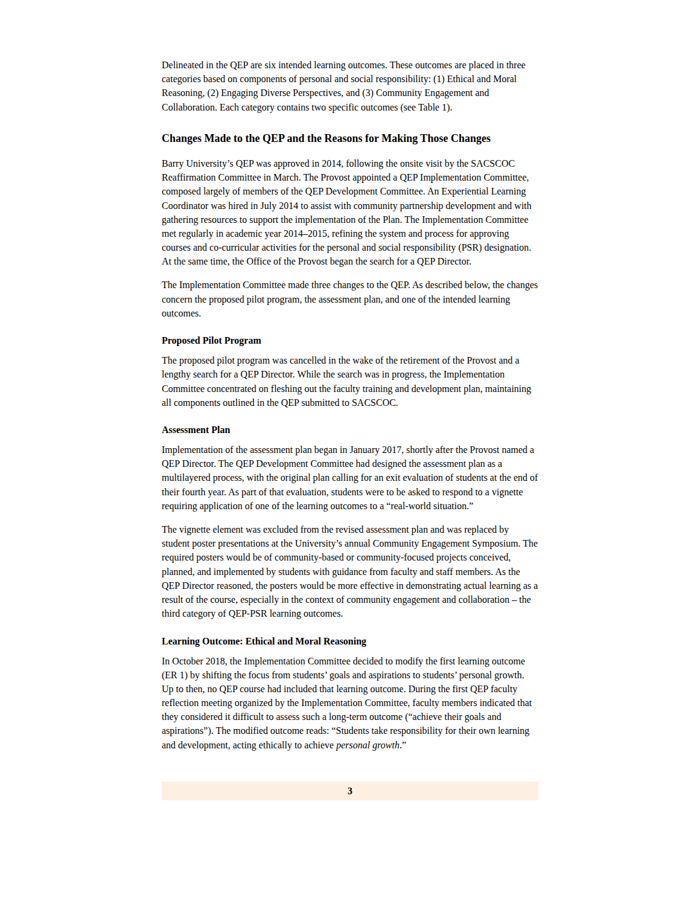Delineated in the QEP are six intended learning outcomes. These outcomes are placed in three categories based on components of personal and social responsibility: (1) Ethical and Moral Reasoning, (2) Engaging Diverse Perspectives, and (3) Community Engagement and Collaboration. Each category contains two specific outcomes (see Table 1).
Changes Made to the QEP and the Reasons for Making Those Changes
Barry University’s QEP was approved in 2014, following the onsite visit by the SACSCOC Reaffirmation Committee in March. The Provost appointed a QEP Implementation Committee, composed largely of members of the QEP Development Committee. An Experiential Learning Coordinator was hired in July 2014 to assist with community partnership development and with gathering resources to support the implementation of the Plan. The Implementation Committee met regularly in academic year 2014–2015, refining the system and process for approving courses and co-curricular activities for the personal and social responsibility (PSR) designation. At the same time, the Office of the Provost began the search for a QEP Director.
The Implementation Committee made three changes to the QEP. As described below, the changes concern the proposed pilot program, the assessment plan, and one of the intended learning outcomes.
Proposed Pilot Program
The proposed pilot program was cancelled in the wake of the retirement of the Provost and a lengthy search for a QEP Director. While the search was in progress, the Implementation Committee concentrated on fleshing out the faculty training and development plan, maintaining all components outlined in the QEP submitted to SACSCOC.
Assessment Plan
Implementation of the assessment plan began in January 2017, shortly after the Provost named a QEP Director. The QEP Development Committee had designed the assessment plan as a multilayered process, with the original plan calling for an exit evaluation of students at the end of their fourth year. As part of that evaluation, students were to be asked to respond to a vignette requiring application of one of the learning outcomes to a “real-world situation.”
The vignette element was excluded from the revised assessment plan and was replaced by student poster presentations at the University’s annual Community Engagement Symposium. The required posters would be of community-based or community-focused projects conceived, planned, and implemented by students with guidance from faculty and staff members. As the QEP Director reasoned, the posters would be more effective in demonstrating actual learning as a result of the course, especially in the context of community engagement and collaboration – the third category of QEP-PSR learning outcomes.
Learning Outcome: Ethical and Moral Reasoning
In October 2018, the Implementation Committee decided to modify the first learning outcome (ER 1) by shifting the focus from students’ goals and aspirations to students’ personal growth. Up to then, no QEP course had included that learning outcome. During the first QEP faculty reflection meeting organized by the Implementation Committee, faculty members indicated that they considered it difficult to assess such a long-term outcome (“achieve their goals and aspirations”). The modified outcome reads: “Students take responsibility for their own learning and development, acting ethically to achieve personal growth.”
3